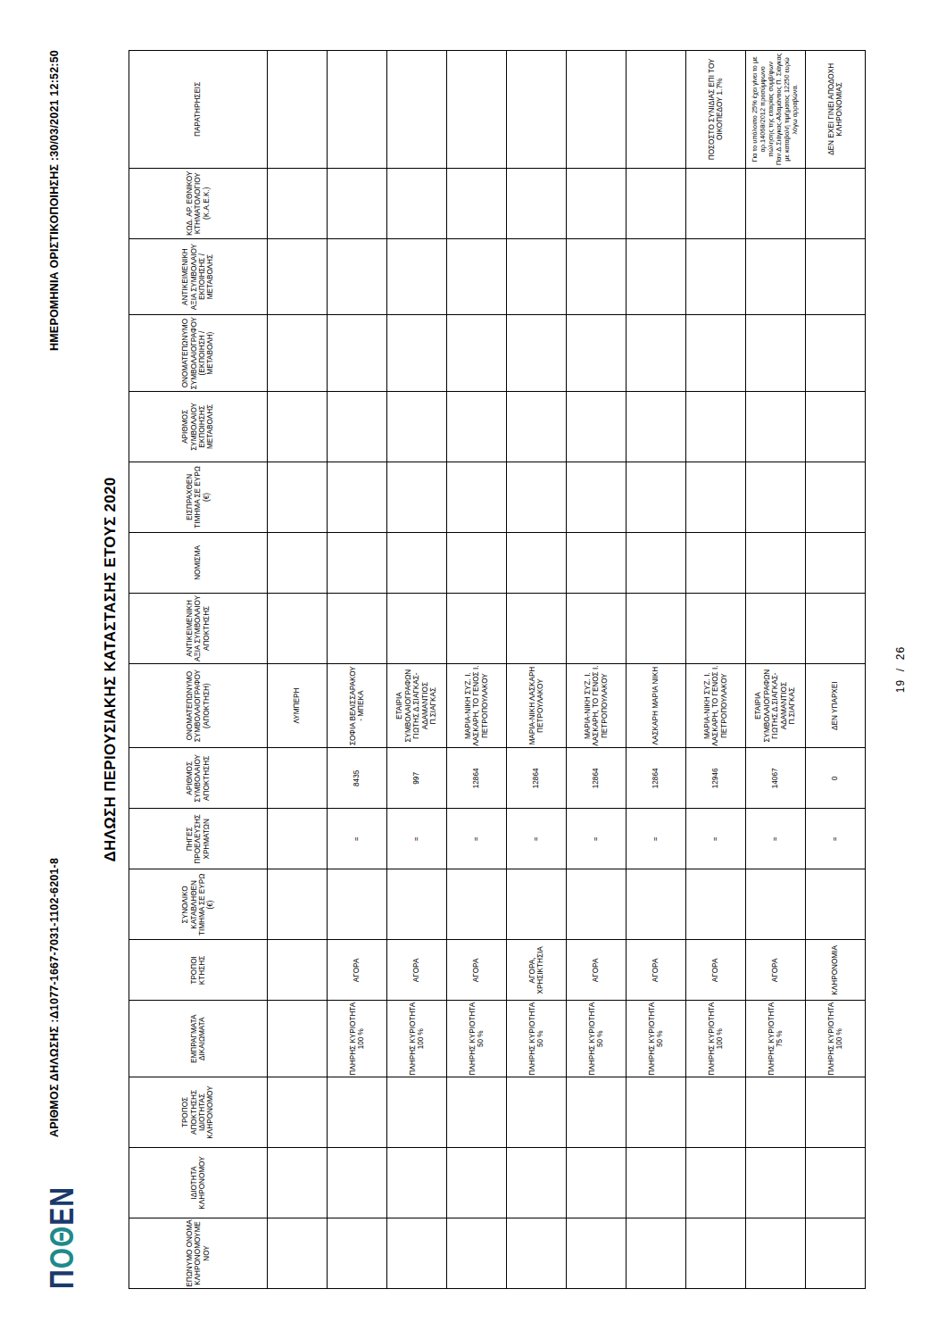ΠΟΘΕΝ
ΑΡΙΘΜΟΣ ΔΗΛΩΣΗΣ :Δ1077-1667-7031-1102-6201-8
ΗΜΕΡΟΜΗΝΙΑ ΟΡΙΣΤΙΚΟΠΟΙΗΣΗΣ :30/03/2021 12:52:50
ΔΗΛΩΣΗ ΠΕΡΙΟΥΣΙΑΚΗΣ ΚΑΤΑΣΤΑΣΗΣ ΕΤΟΥΣ 2020
| ΕΠΩΝΥΜΟ ΟΝΟΜΑ ΚΛΗΡΟΝΟΜΟΥΜΕΝΟΥ | ΙΔΙΟΤΗΤΑ ΚΛΗΡΟΝΟΜΟΥ | ΤΡΟΠΟΣ ΑΠΟΚΤΗΣΗΣ ΙΔΙΟΤΗΤΑΣ ΚΛΗΡΟΝΟΜΟΥ | ΕΜΠΡΑΓΜΑΤΑ ΔΙΚΑΙΩΜΑΤΑ | ΤΡΟΠΟΙ ΚΤΗΣΗΣ | ΣΥΝΟΛΙΚΟ ΚΑΤΑΒΛΗΘΕΝ ΤΙΜΗΜΑ ΣΕ ΕΥΡΩ (€) | ΠΗΓΕΣ ΠΡΟΕΛΕΥΣΗΣ ΧΡΗΜΑΤΩΝ | ΑΡΙΘΜΟΣ ΣΥΜΒΟΛΑΙΟΥ ΑΠΟΚΤΗΣΗΣ | ΟΝΟΜΑΤΕΠΩΝΥΜΟ ΣΥΜΒΟΛΑΙΟΓΡΑΦΟΥ (ΑΠΟΚΤΗΣΗ) | ΑΝΤΙΚΕΙΜΕΝΙΚΗ ΑΞΙΑ ΣΥΜΒΟΛΑΙΟΥ ΑΠΟΚΤΗΣΗΣ | ΝΟΜΙΣΜΑ | ΕΙΣΠΡΑΧΘΕΝ ΤΙΜΗΜΑ ΣΕ ΕΥΡΩ (€) | ΑΡΙΘΜΟΣ ΣΥΜΒΟΛΑΙΟΥ ΕΚΠΟΙΗΣΗΣ ΜΕΤΑΒΟΛΗΣ | ΟΝΟΜΑΤΕΠΩΝΥΜΟ ΣΥΜΒΟΛΑΙΟΓΡΑΦΟΥ (ΕΚΠΟΙΗΣΗ / ΜΕΤΑΒΟΛΗ) | ΑΝΤΙΚΕΙΜΕΝΙΚΗ ΑΞΙΑ ΣΥΜΒΟΛΑΙΟΥ ΕΚΠΟΙΗΣΗΣ / ΜΕΤΑΒΟΛΗΣ | ΚΩΔ. ΑΡ. ΕΘΝΙΚΟΥ ΚΤΗΜΑΤΟΛΟΓΙΟΥ (Κ.Α.Ε.Κ.) | ΠΑΡΑΤΗΡΗΣΕΙΣ |
| --- | --- | --- | --- | --- | --- | --- | --- | --- | --- | --- | --- | --- | --- | --- | --- | --- |
| | | | | | | | | ΛΥΜΠΕΡΗ | | | | | | | | |
| | | | ΠΛΗΡΗΣ ΚΥΡΙΟΤΗΤΑ 100 % | ΑΓΟΡΑ | | = | 8435 | ΣΟΦΙΑ ΒΕΛΙΣΣΑΡΑΚΟΥ - ΜΠΕΚΑ | | | | | | | | |
| | | | ΠΛΗΡΗΣ ΚΥΡΙΟΤΗΤΑ 100 % | ΑΓΟΡΑ | | = | 997 | ΕΤΑΙΡΙΑ ΣΥΜΒΟΛΑΙΟΓΡΑΦΩΝ ΓΙΩΤΗΣ Δ.ΣΙΑΓΚΑΣ-ΑΔΑΜΑΝΤΙΟΣ Π.ΣΙΑΓΚΑΣ | | | | | | | | |
| | | | ΠΛΗΡΗΣ ΚΥΡΙΟΤΗΤΑ 50 % | ΑΓΟΡΑ | | = | 12864 | ΜΑΡΙΑ-ΝΙΚΗ ΣΥΖ. Ι. ΛΑΣΚΑΡΗ, ΤΟ ΓΕΝΟΣ Ι. ΠΕΤΡΟΠΟΥΛΑΚΟΥ | | | | | | | | |
| | | | ΠΛΗΡΗΣ ΚΥΡΙΟΤΗΤΑ 50 % | ΑΓΟΡΑ, ΧΡΗΣΙΚΤΗΣΙΑ | | = | 12864 | ΜΑΡΙΑ-ΝΙΚΗ ΛΑΣΚΑΡΗ ΠΕΤΡΟΥΛΑΚΟΥ | | | | | | | | |
| | | | ΠΛΗΡΗΣ ΚΥΡΙΟΤΗΤΑ 50 % | ΑΓΟΡΑ | | = | 12864 | ΜΑΡΙΑ-ΝΙΚΗ ΣΥΖ. Ι. ΛΑΣΚΑΡΗ, ΤΟ ΓΕΝΟΣ Ι. ΠΕΤΡΟΠΟΥΛΑΚΟΥ | | | | | | | | |
| | | | ΠΛΗΡΗΣ ΚΥΡΙΟΤΗΤΑ 50 % | ΑΓΟΡΑ | | = | 12864 | ΛΑΣΚΑΡΗ ΜΑΡΙΑ ΝΙΚΗ | | | | | | | | |
| | | | ΠΛΗΡΗΣ ΚΥΡΙΟΤΗΤΑ 100 % | ΑΓΟΡΑ | | = | 12946 | ΜΑΡΙΑ-ΝΙΚΗ ΣΥΖ. Ι. ΛΑΣΚΑΡΗ, ΤΟ ΓΕΝΟΣ Ι. ΠΕΤΡΟΠΟΥΛΑΚΟΥ | | | | | | | | ΠΟΣΟΣΤΟ ΣΥΝΙΔΙΑΣ ΕΠΙ ΤΟΥ ΟΙΚΟΠΕΔΟΥ 1.7% |
| | | | ΠΛΗΡΗΣ ΚΥΡΙΟΤΗΤΑ 75 % | ΑΓΟΡΑ | | = | 14067 | ΕΤΑΙΡΙΑ ΣΥΜΒΟΛΑΙΟΓΡΑΦΩΝ ΓΙΩΤΗΣ Δ.ΣΙΑΓΚΑΣ-ΑΔΑΜΑΝΤΙΟΣ Π.ΣΙΑΓΚΑΣ | | | | | | | | Για το υπόλοιπο 25% έχει γίνει το με αρ.14068/2012 προσύμφωνο πώλησης της εταιρίας συμβ/φων Παν.Δ.Σιάγκας-Αδαμάντιος Π. Σιάγκας με καταβολή τιμήματος 12250 ευρώ λόγω αρραβώνα. |
| | | | ΠΛΗΡΗΣ ΚΥΡΙΟΤΗΤΑ 100 % | ΚΛΗΡΟΝΟΜΙΑ | | = | 0 | ΔΕΝ ΥΠΑΡΧΕΙ | | | | | | | | ΔΕΝ ΕΧΕΙ ΓΙΝΕΙ ΑΠΟΔΟΧΗ ΚΛΗΡΟΝΟΜΙΑΣ |
19 / 26